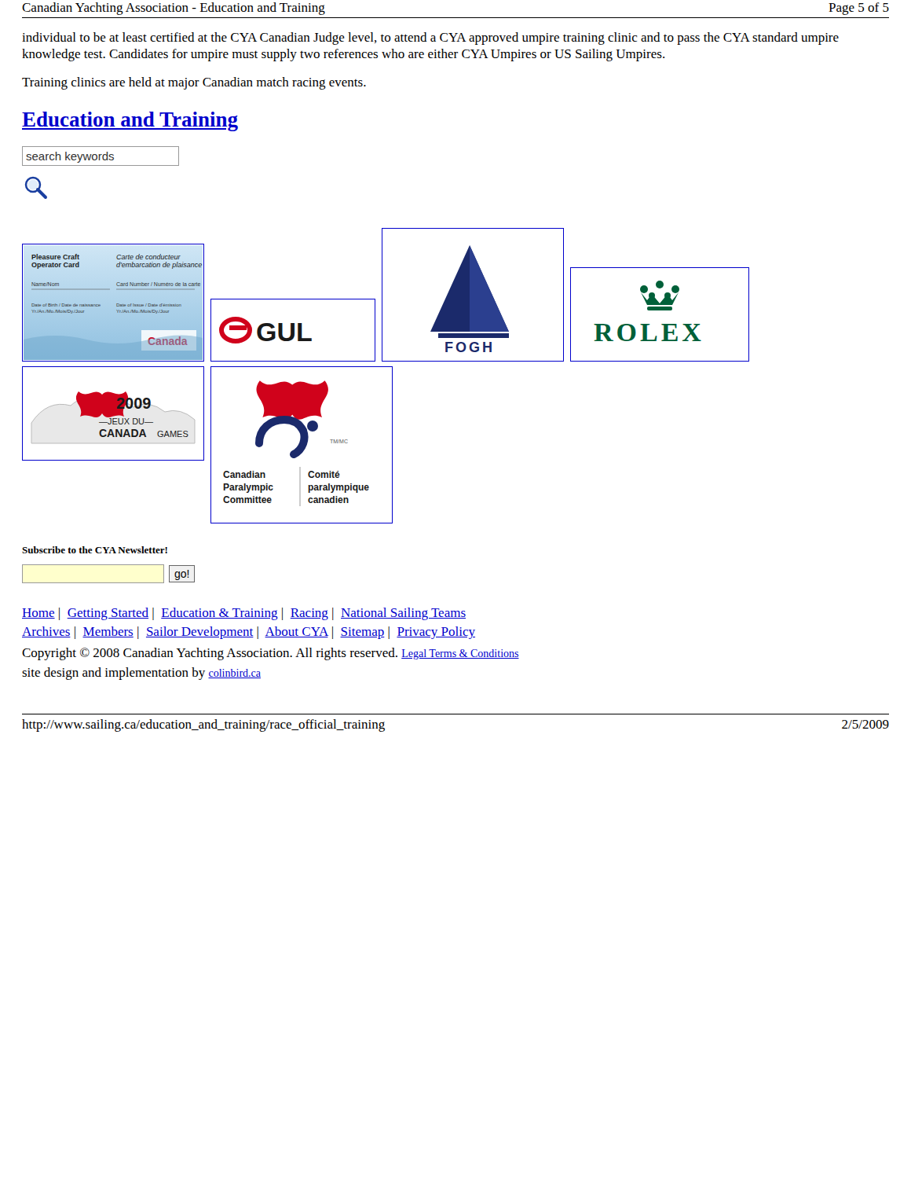Canadian Yachting Association - Education and Training
Page 5 of 5
individual to be at least certified at the CYA Canadian Judge level, to attend a CYA approved umpire training clinic and to pass the CYA standard umpire knowledge test. Candidates for umpire must supply two references who are either CYA Umpires or US Sailing Umpires.
Training clinics are held at major Canadian match racing events.
Education and Training
Pleasure Craft Operator Card Carte de conducteur d'embarcation de plaisance Name/Nom Card Number / Numéro de la carte Date of Birth / Date de naissance Yr./An./Mo./Mois/Dy./Jour Date of Issue / Date d'émission Yr./An./Mo./Mois/Dy./Jour Canada
GUL
FOGH
ROLEX
2009 —JEUX DU— CANADA GAMES
TM/MC Canadian Paralympic Committee Comité paralympique canadien
Subscribe to the CYA Newsletter!
go!
Home | Getting Started | Education & Training | Racing | National Sailing Teams
Archives | Members | Sailor Development | About CYA | Sitemap | Privacy Policy
Copyright © 2008 Canadian Yachting Association. All rights reserved. Legal Terms & Conditions
site design and implementation by colinbird.ca
http://www.sailing.ca/education_and_training/race_official_training
2/5/2009